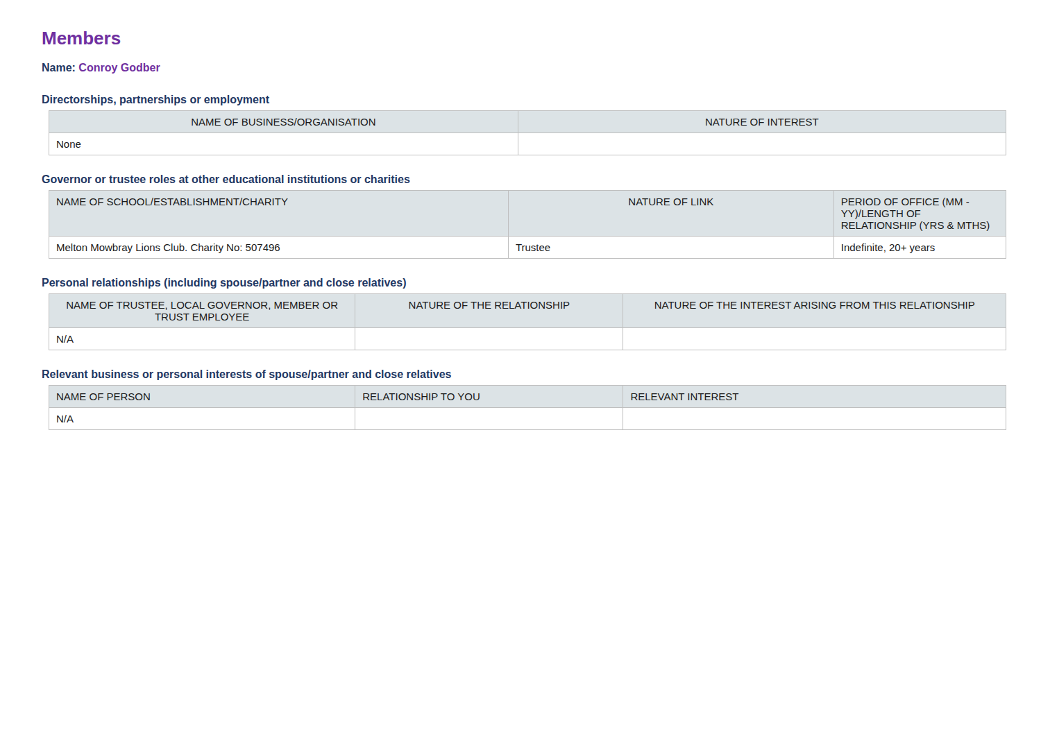Members
Name: Conroy Godber
Directorships, partnerships or employment
| NAME OF BUSINESS/ORGANISATION | NATURE OF INTEREST |
| --- | --- |
| None | |
Governor or trustee roles at other educational institutions or charities
| NAME OF SCHOOL/ESTABLISHMENT/CHARITY | NATURE OF LINK | PERIOD OF OFFICE (MM -YY)/LENGTH OF RELATIONSHIP (YRS & MTHS) |
| --- | --- | --- |
| Melton Mowbray Lions Club. Charity No: 507496 | Trustee | Indefinite, 20+ years |
Personal relationships (including spouse/partner and close relatives)
| NAME OF TRUSTEE, LOCAL GOVERNOR, MEMBER OR TRUST EMPLOYEE | NATURE OF THE RELATIONSHIP | NATURE OF THE INTEREST ARISING FROM THIS RELATIONSHIP |
| --- | --- | --- |
| N/A | | |
Relevant business or personal interests of spouse/partner and close relatives
| NAME OF PERSON | RELATIONSHIP TO YOU | RELEVANT INTEREST |
| --- | --- | --- |
| N/A | | |